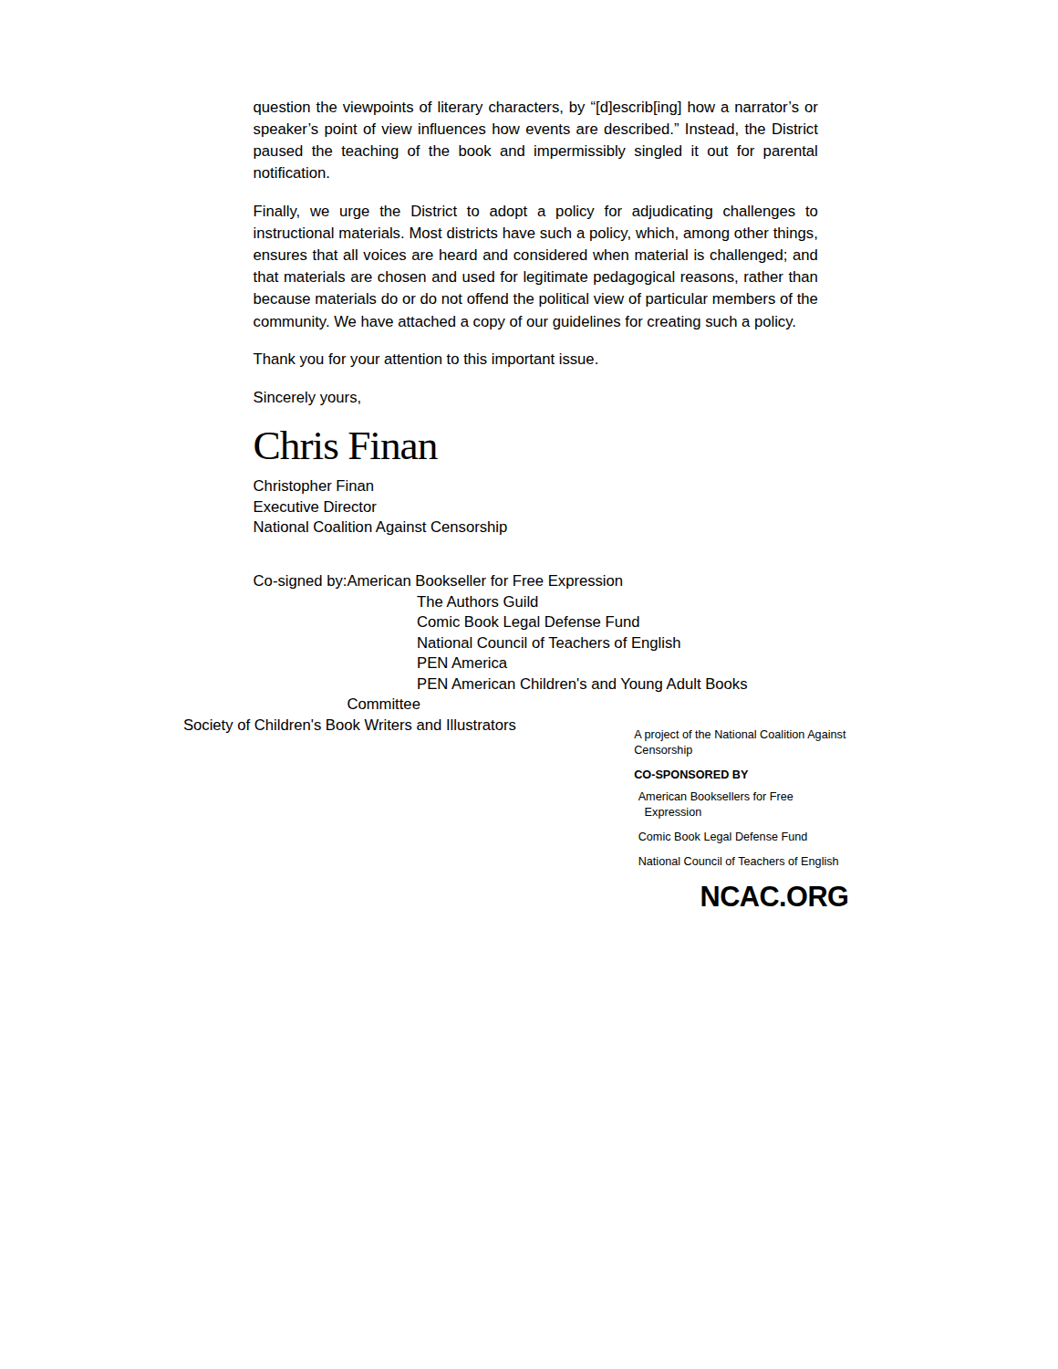question the viewpoints of literary characters, by “[d]escrib[ing] how a narrator’s or speaker’s point of view influences how events are described.” Instead, the District paused the teaching of the book and impermissibly singled it out for parental notification.
Finally, we urge the District to adopt a policy for adjudicating challenges to instructional materials. Most districts have such a policy, which, among other things, ensures that all voices are heard and considered when material is challenged; and that materials are chosen and used for legitimate pedagogical reasons, rather than because materials do or do not offend the political view of particular members of the community. We have attached a copy of our guidelines for creating such a policy.
Thank you for your attention to this important issue.
Sincerely yours,
Chris Finan
Christopher Finan
Executive Director
National Coalition Against Censorship
| Co-signed by: | American Bookseller for Free Expression The Authors Guild Comic Book Legal Defense Fund National Council of Teachers of English PEN America PEN American Children's and Young Adult Books Committee |
Society of Children's Book Writers and Illustrators
A project of the National Coalition Against Censorship
CO-SPONSORED BY
American Booksellers for Free Expression
Comic Book Legal Defense Fund
National Council of Teachers of English
NCAC.ORG